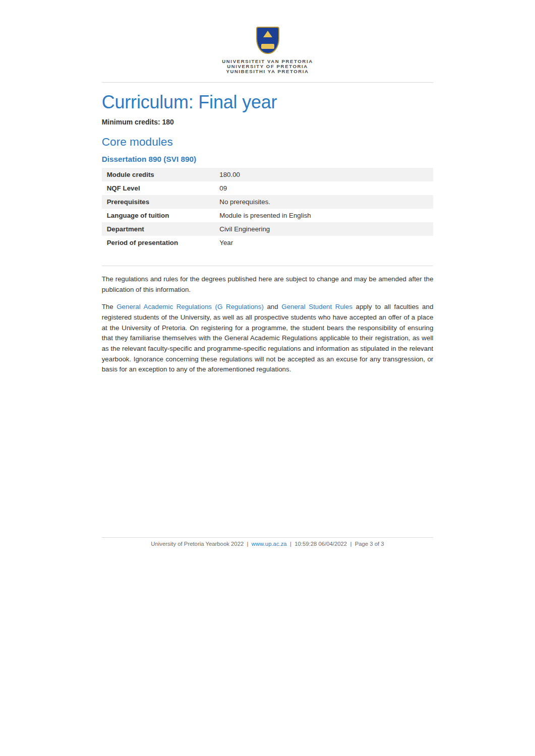Universiteit van Pretoria University of Pretoria Yunibesithi ya Pretoria
Curriculum: Final year
Minimum credits: 180
Core modules
Dissertation 890 (SVI 890)
| Module credits | 180.00 |
| NQF Level | 09 |
| Prerequisites | No prerequisites. |
| Language of tuition | Module is presented in English |
| Department | Civil Engineering |
| Period of presentation | Year |
The regulations and rules for the degrees published here are subject to change and may be amended after the publication of this information.
The General Academic Regulations (G Regulations) and General Student Rules apply to all faculties and registered students of the University, as well as all prospective students who have accepted an offer of a place at the University of Pretoria. On registering for a programme, the student bears the responsibility of ensuring that they familiarise themselves with the General Academic Regulations applicable to their registration, as well as the relevant faculty-specific and programme-specific regulations and information as stipulated in the relevant yearbook. Ignorance concerning these regulations will not be accepted as an excuse for any transgression, or basis for an exception to any of the aforementioned regulations.
University of Pretoria Yearbook 2022 | www.up.ac.za | 10:59:28 06/04/2022 | Page 3 of 3